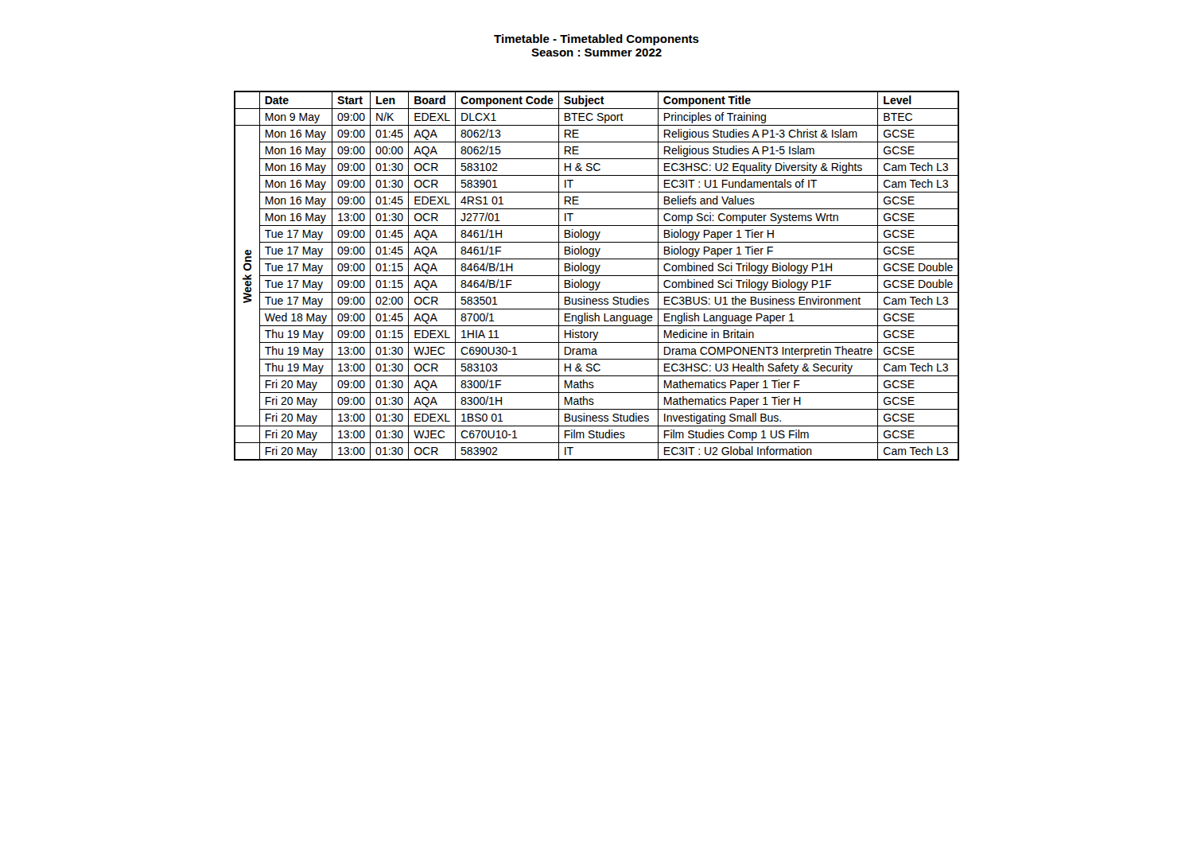Timetable - Timetabled Components
Season : Summer 2022
| | Date | Start | Len | Board | Component Code | Subject | Component Title | Level |
| --- | --- | --- | --- | --- | --- | --- | --- | --- |
| | Mon 9 May | 09:00 | N/K | EDEXL | DLCX1 | BTEC Sport | Principles of Training | BTEC |
| Week One | Mon 16 May | 09:00 | 01:45 | AQA | 8062/13 | RE | Religious Studies A P1-3 Christ & Islam | GCSE |
| Mon 16 May | 09:00 | 00:00 | AQA | 8062/15 | RE | Religious Studies A P1-5 Islam | GCSE |
| Mon 16 May | 09:00 | 01:30 | OCR | 583102 | H & SC | EC3HSC: U2 Equality Diversity & Rights | Cam Tech L3 |
| Mon 16 May | 09:00 | 01:30 | OCR | 583901 | IT | EC3IT : U1 Fundamentals of IT | Cam Tech L3 |
| Mon 16 May | 09:00 | 01:45 | EDEXL | 4RS1 01 | RE | Beliefs and Values | GCSE |
| Mon 16 May | 13:00 | 01:30 | OCR | J277/01 | IT | Comp Sci: Computer Systems Wrtn | GCSE |
| Tue 17 May | 09:00 | 01:45 | AQA | 8461/1H | Biology | Biology Paper 1 Tier H | GCSE |
| Tue 17 May | 09:00 | 01:45 | AQA | 8461/1F | Biology | Biology Paper 1 Tier F | GCSE |
| Tue 17 May | 09:00 | 01:15 | AQA | 8464/B/1H | Biology | Combined Sci Trilogy Biology P1H | GCSE Double |
| Tue 17 May | 09:00 | 01:15 | AQA | 8464/B/1F | Biology | Combined Sci Trilogy Biology P1F | GCSE Double |
| Tue 17 May | 09:00 | 02:00 | OCR | 583501 | Business Studies | EC3BUS: U1 the Business Environment | Cam Tech L3 |
| Wed 18 May | 09:00 | 01:45 | AQA | 8700/1 | English Language | English Language Paper 1 | GCSE |
| Thu 19 May | 09:00 | 01:15 | EDEXL | 1HIA 11 | History | Medicine in Britain | GCSE |
| Thu 19 May | 13:00 | 01:30 | WJEC | C690U30-1 | Drama | Drama COMPONENT3 Interpretin Theatre | GCSE |
| Thu 19 May | 13:00 | 01:30 | OCR | 583103 | H & SC | EC3HSC: U3 Health Safety & Security | Cam Tech L3 |
| Fri 20 May | 09:00 | 01:30 | AQA | 8300/1F | Maths | Mathematics Paper 1 Tier F | GCSE |
| Fri 20 May | 09:00 | 01:30 | AQA | 8300/1H | Maths | Mathematics Paper 1 Tier H | GCSE |
| Fri 20 May | 13:00 | 01:30 | EDEXL | 1BS0 01 | Business Studies | Investigating Small Bus. | GCSE |
| | Fri 20 May | 13:00 | 01:30 | WJEC | C670U10-1 | Film Studies | Film Studies Comp 1 US Film | GCSE |
| | Fri 20 May | 13:00 | 01:30 | OCR | 583902 | IT | EC3IT : U2 Global Information | Cam Tech L3 |